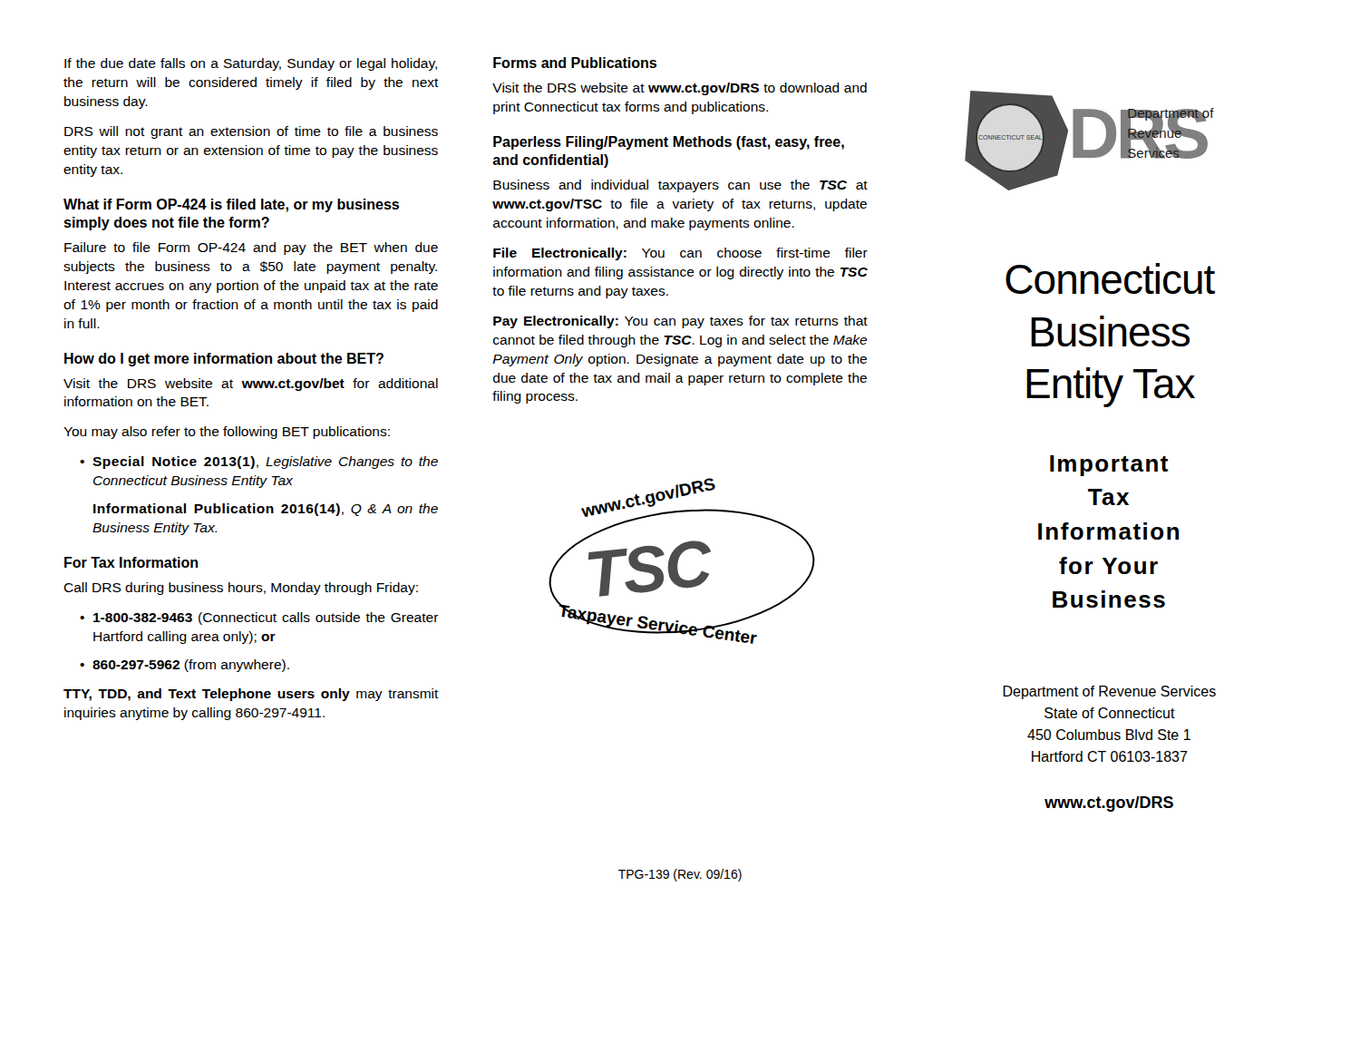If the due date falls on a Saturday, Sunday or legal holiday, the return will be considered timely if filed by the next business day.
DRS will not grant an extension of time to file a business entity tax return or an extension of time to pay the business entity tax.
What if Form OP-424 is filed late, or my business simply does not file the form?
Failure to file Form OP-424 and pay the BET when due subjects the business to a $50 late payment penalty. Interest accrues on any portion of the unpaid tax at the rate of 1% per month or fraction of a month until the tax is paid in full.
How do I get more information about the BET?
Visit the DRS website at www.ct.gov/bet for additional information on the BET.
You may also refer to the following BET publications:
Special Notice 2013(1), Legislative Changes to the Connecticut Business Entity Tax
Informational Publication 2016(14), Q & A on the Business Entity Tax.
For Tax Information
Call DRS during business hours, Monday through Friday:
1-800-382-9463 (Connecticut calls outside the Greater Hartford calling area only); or
860-297-5962 (from anywhere).
TTY, TDD, and Text Telephone users only may transmit inquiries anytime by calling 860-297-4911.
Forms and Publications
Visit the DRS website at www.ct.gov/DRS to download and print Connecticut tax forms and publications.
Paperless Filing/Payment Methods (fast, easy, free, and confidential)
Business and individual taxpayers can use the TSC at www.ct.gov/TSC to file a variety of tax returns, update account information, and make payments online.
File Electronically: You can choose first-time filer information and filing assistance or log directly into the TSC to file returns and pay taxes.
Pay Electronically: You can pay taxes for tax returns that cannot be filed through the TSC. Log in and select the Make Payment Only option. Designate a payment date up to the due date of the tax and mail a paper return to complete the filing process.
www.ct.gov/DRS
TSC
Taxpayer Service Center
CONNECTICUT SEAL
DRS
Department of Revenue Services
Connecticut
Business
Entity Tax
Important
Tax
Information
for Your
Business
Department of Revenue Services
State of Connecticut
450 Columbus Blvd Ste 1
Hartford CT 06103-1837
www.ct.gov/DRS
TPG-139 (Rev. 09/16)